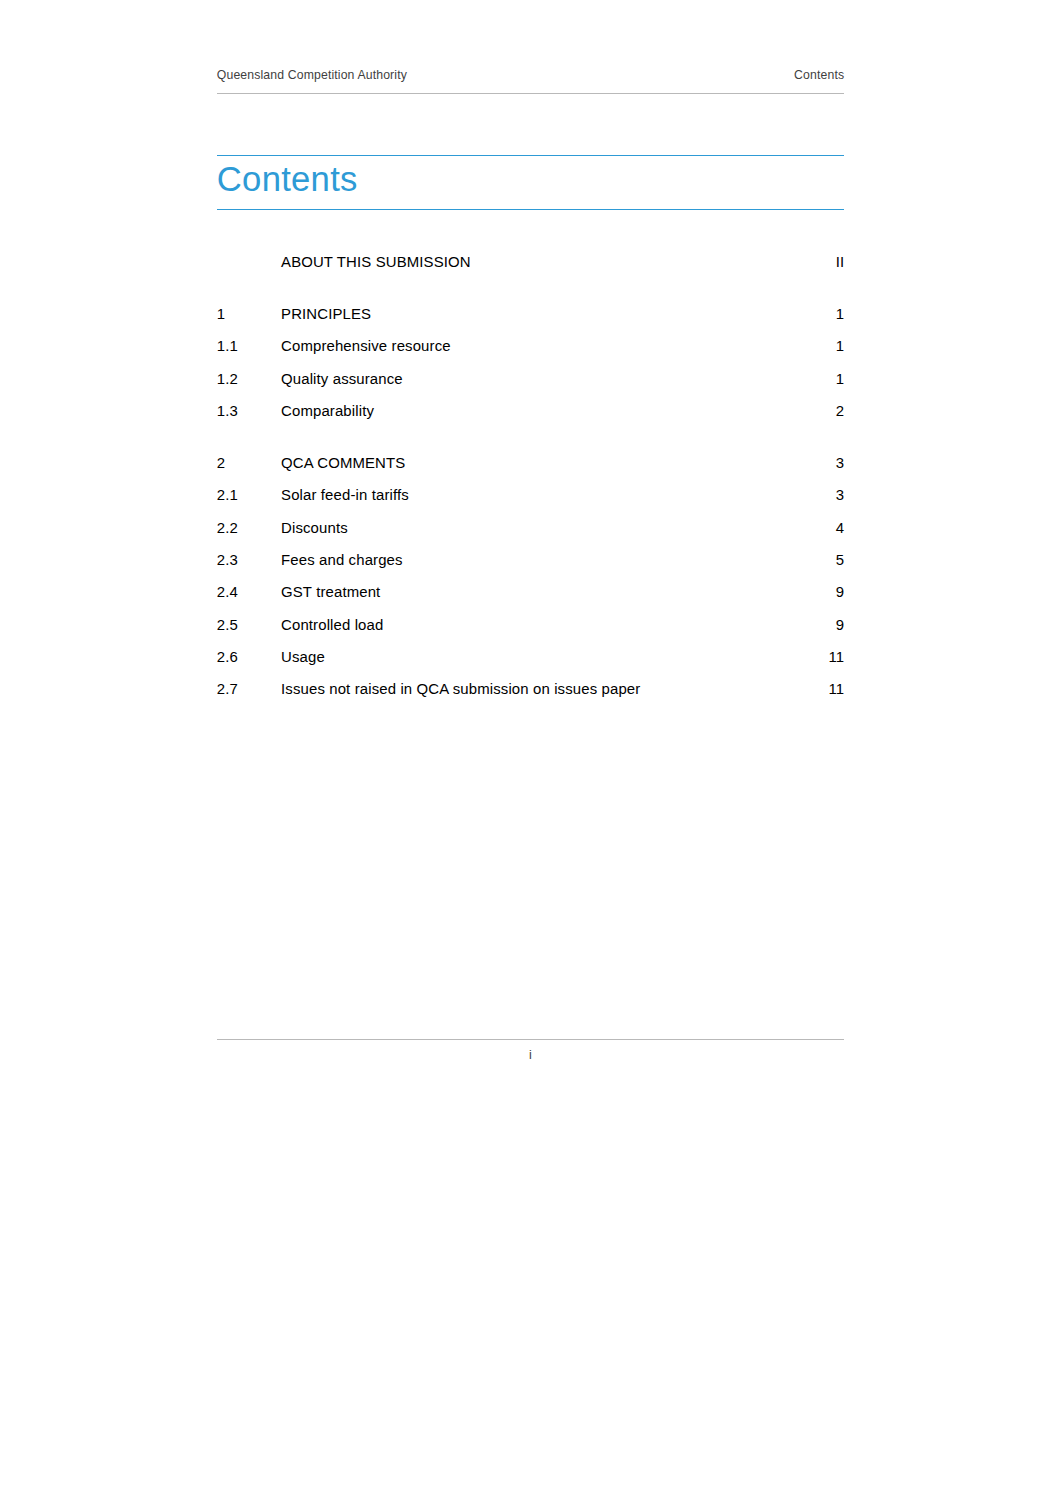Queensland Competition Authority
Contents
Contents
About this submission
ii
1
Principles
1
1.1
Comprehensive resource
1
1.2
Quality assurance
1
1.3
Comparability
2
2
QCA comments
3
2.1
Solar feed-in tariffs
3
2.2
Discounts
4
2.3
Fees and charges
5
2.4
GST treatment
9
2.5
Controlled load
9
2.6
Usage
11
2.7
Issues not raised in QCA submission on issues paper
11
i